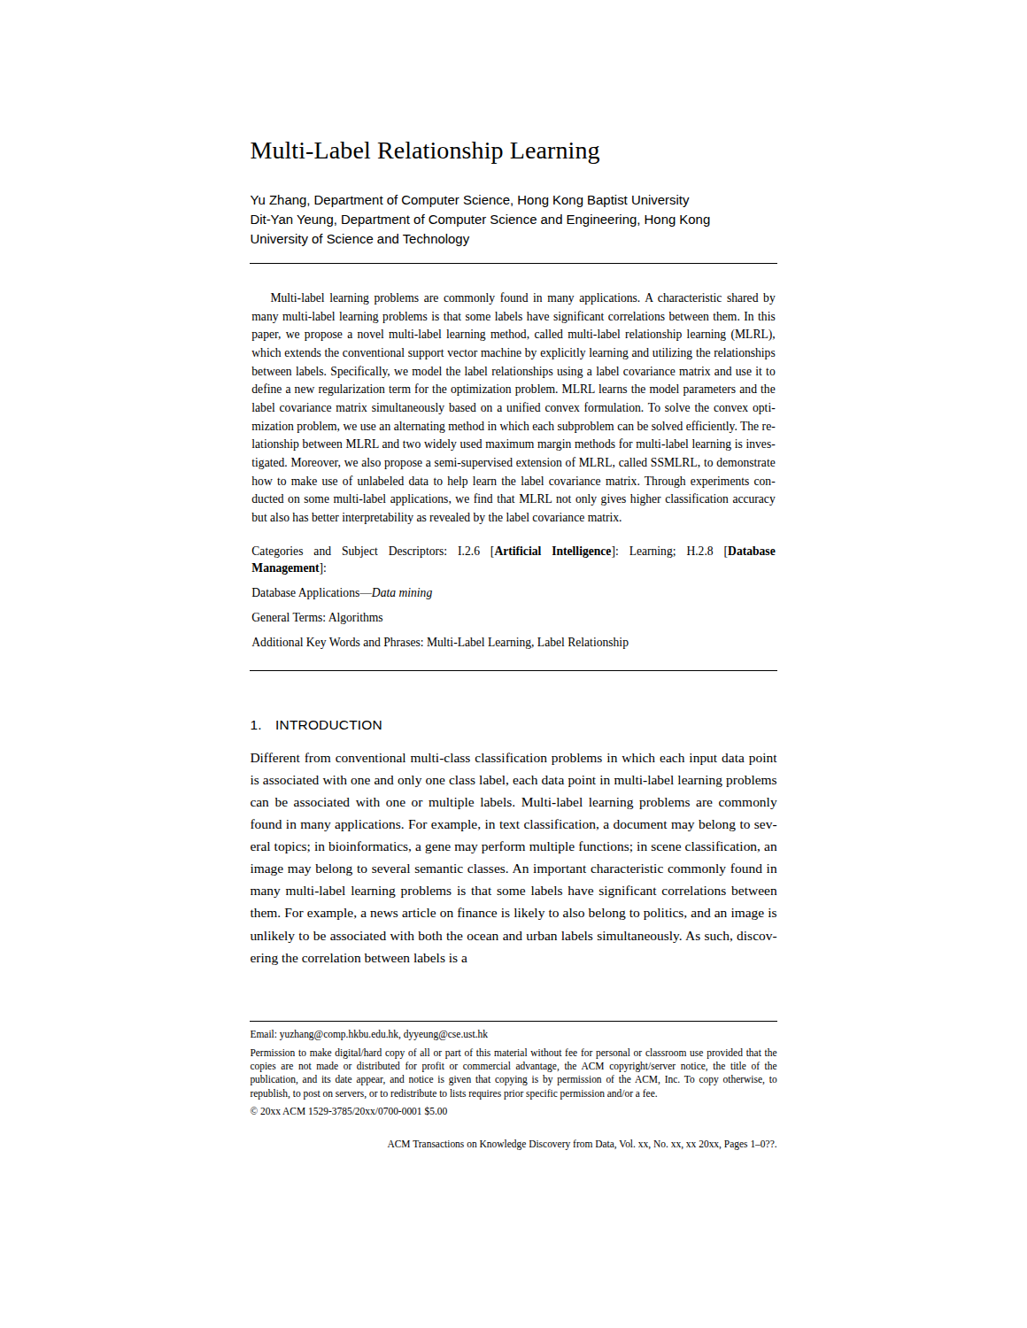Multi-Label Relationship Learning
Yu Zhang, Department of Computer Science, Hong Kong Baptist University Dit-Yan Yeung, Department of Computer Science and Engineering, Hong Kong University of Science and Technology
Multi-label learning problems are commonly found in many applications. A characteristic shared by many multi-label learning problems is that some labels have significant correlations between them. In this paper, we propose a novel multi-label learning method, called multi-label relationship learning (MLRL), which extends the conventional support vector machine by explicitly learning and utilizing the relationships between labels. Specifically, we model the label relationships using a label covariance matrix and use it to define a new regularization term for the optimization problem. MLRL learns the model parameters and the label covariance matrix simultaneously based on a unified convex formulation. To solve the convex optimization problem, we use an alternating method in which each subproblem can be solved efficiently. The relationship between MLRL and two widely used maximum margin methods for multi-label learning is investigated. Moreover, we also propose a semi-supervised extension of MLRL, called SSMLRL, to demonstrate how to make use of unlabeled data to help learn the label covariance matrix. Through experiments conducted on some multi-label applications, we find that MLRL not only gives higher classification accuracy but also has better interpretability as revealed by the label covariance matrix.
Categories and Subject Descriptors: I.2.6 [Artificial Intelligence]: Learning; H.2.8 [Database Management]:
Database Applications—Data mining
General Terms: Algorithms
Additional Key Words and Phrases: Multi-Label Learning, Label Relationship
1. INTRODUCTION
Different from conventional multi-class classification problems in which each input data point is associated with one and only one class label, each data point in multi-label learning problems can be associated with one or multiple labels. Multi-label learning problems are commonly found in many applications. For example, in text classification, a document may belong to several topics; in bioinformatics, a gene may perform multiple functions; in scene classification, an image may belong to several semantic classes. An important characteristic commonly found in many multi-label learning problems is that some labels have significant correlations between them. For example, a news article on finance is likely to also belong to politics, and an image is unlikely to be associated with both the ocean and urban labels simultaneously. As such, discovering the correlation between labels is a
Email: yuzhang@comp.hkbu.edu.hk, dyyeung@cse.ust.hk
Permission to make digital/hard copy of all or part of this material without fee for personal or classroom use provided that the copies are not made or distributed for profit or commercial advantage, the ACM copyright/server notice, the title of the publication, and its date appear, and notice is given that copying is by permission of the ACM, Inc. To copy otherwise, to republish, to post on servers, or to redistribute to lists requires prior specific permission and/or a fee.
© 20xx ACM 1529-3785/20xx/0700-0001 $5.00
ACM Transactions on Knowledge Discovery from Data, Vol. xx, No. xx, xx 20xx, Pages 1–0??.